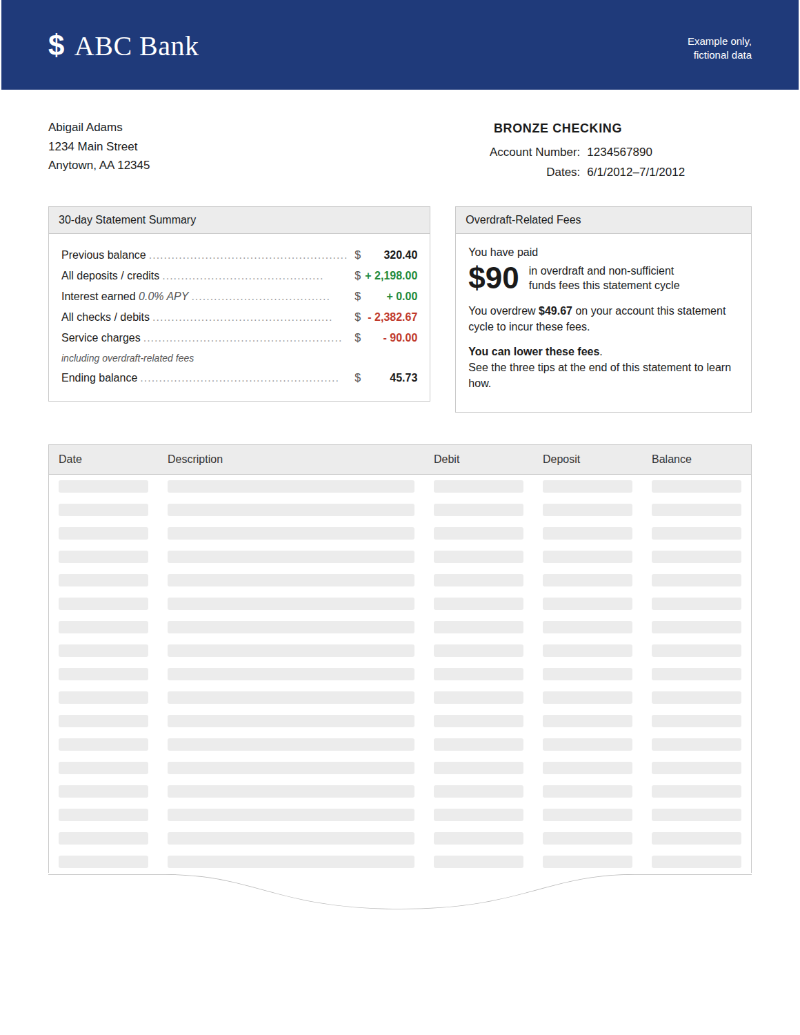$ABC Bank
Example only,
fictional data
Abigail Adams
1234 Main Street
Anytown, AA 12345
BRONZE CHECKING
| Account Number: | 1234567890 |
| Dates: | 6/1/2012–7/1/2012 |
30-day Statement Summary
| Previous balance ..................................................... | $ | 320.40 |
| All deposits / credits ........................................... | $ | + 2,198.00 |
| Interest earned 0.0% APY ..................................... | $ | + 0.00 |
| All checks / debits ................................................ | $ | - 2,382.67 |
| Service charges ..................................................... | $ | - 90.00 |
| including overdraft-related fees |
| Ending balance ..................................................... | $ | 45.73 |
Overdraft-Related Fees
You have paid
$90
in overdraft and non-sufficient
funds fees this statement cycle
You overdrew $49.67 on your account this statement cycle to incur these fees.
You can lower these fees.
See the three tips at the end of this statement to learn how.
| Date | Description | Debit | Deposit | Balance |
| --- | --- | --- | --- | --- |